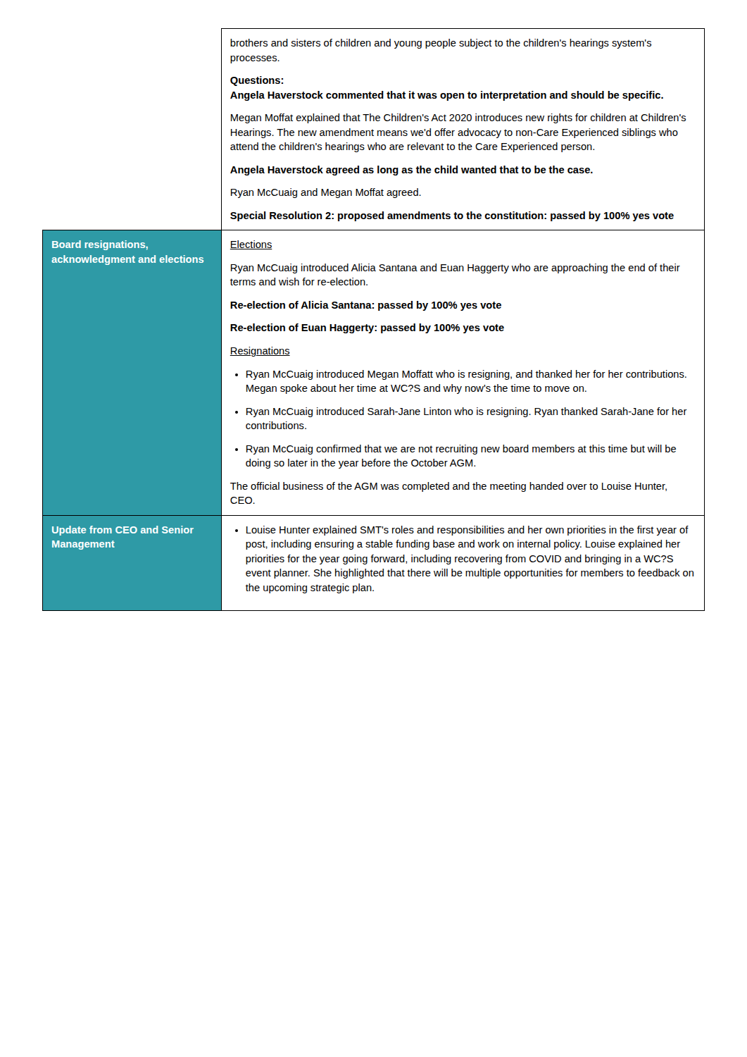| | brothers and sisters of children and young people subject to the children's hearings system's processes. Questions: Angela Haverstock commented that it was open to interpretation and should be specific. Megan Moffat explained that The Children's Act 2020 introduces new rights for children at Children's Hearings. The new amendment means we'd offer advocacy to non-Care Experienced siblings who attend the children's hearings who are relevant to the Care Experienced person. Angela Haverstock agreed as long as the child wanted that to be the case. Ryan McCuaig and Megan Moffat agreed. Special Resolution 2: proposed amendments to the constitution: passed by 100% yes vote |
| Board resignations, acknowledgment and elections | Elections Ryan McCuaig introduced Alicia Santana and Euan Haggerty who are approaching the end of their terms and wish for re-election. Re-election of Alicia Santana: passed by 100% yes vote Re-election of Euan Haggerty: passed by 100% yes vote Resignations Ryan McCuaig introduced Megan Moffatt who is resigning, and thanked her for her contributions. Megan spoke about her time at WC?S and why now's the time to move on. Ryan McCuaig introduced Sarah-Jane Linton who is resigning. Ryan thanked Sarah-Jane for her contributions. Ryan McCuaig confirmed that we are not recruiting new board members at this time but will be doing so later in the year before the October AGM. The official business of the AGM was completed and the meeting handed over to Louise Hunter, CEO. |
| Update from CEO and Senior Management | Louise Hunter explained SMT's roles and responsibilities and her own priorities in the first year of post, including ensuring a stable funding base and work on internal policy. Louise explained her priorities for the year going forward, including recovering from COVID and bringing in a WC?S event planner. She highlighted that there will be multiple opportunities for members to feedback on the upcoming strategic plan. |